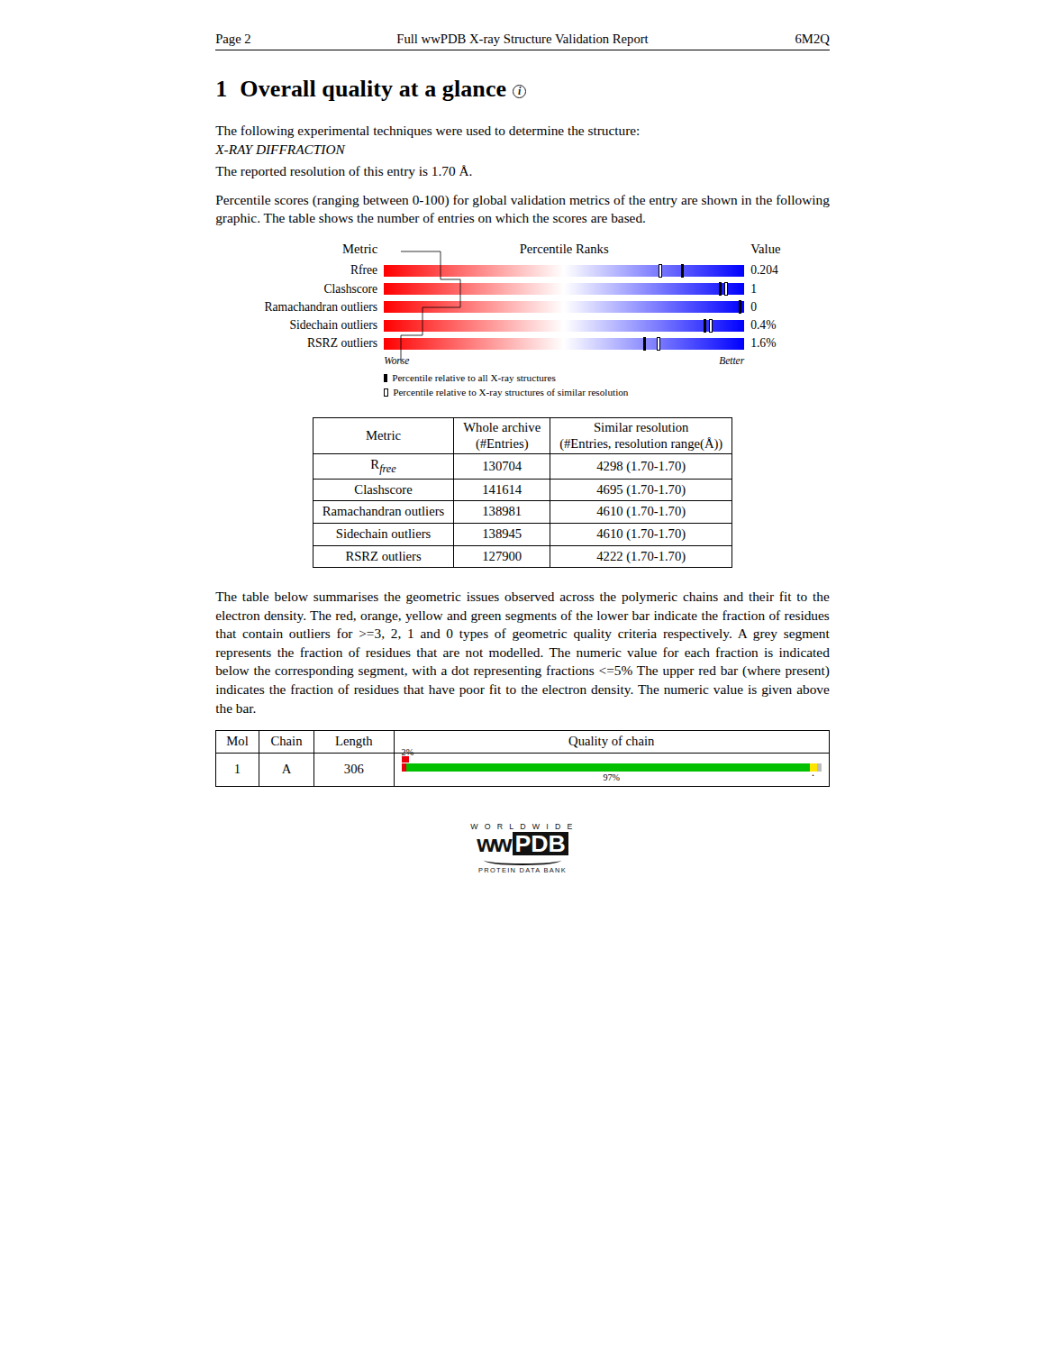Page 2
Full wwPDB X-ray Structure Validation Report
6M2Q
1 Overall quality at a glancei
The following experimental techniques were used to determine the structure:
X-RAY DIFFRACTION
The reported resolution of this entry is 1.70 Å.
Percentile scores (ranging between 0-100) for global validation metrics of the entry are shown in the following graphic. The table shows the number of entries on which the scores are based.
| Metric | Percentile Ranks | Value |
| --- | --- | --- |
| Rfree | | 0.204 |
| Clashscore | | 1 |
| Ramachandran outliers | | 0 |
| Sidechain outliers | | 0.4% |
| RSRZ outliers | | 1.6% |
| | Worse Better Percentile relative to all X-ray structures Percentile relative to X-ray structures of similar resolution | |
| Metric | Whole archive (#Entries) | Similar resolution (#Entries, resolution range(Å)) |
| --- | --- | --- |
| R free | 130704 | 4298 (1.70-1.70) |
| Clashscore | 141614 | 4695 (1.70-1.70) |
| Ramachandran outliers | 138981 | 4610 (1.70-1.70) |
| Sidechain outliers | 138945 | 4610 (1.70-1.70) |
| RSRZ outliers | 127900 | 4222 (1.70-1.70) |
The table below summarises the geometric issues observed across the polymeric chains and their fit to the electron density. The red, orange, yellow and green segments of the lower bar indicate the fraction of residues that contain outliers for >=3, 2, 1 and 0 types of geometric quality criteria respectively. A grey segment represents the fraction of residues that are not modelled. The numeric value for each fraction is indicated below the corresponding segment, with a dot representing fractions <=5% The upper red bar (where present) indicates the fraction of residues that have poor fit to the electron density. The numeric value is given above the bar.
| Mol | Chain | Length | Quality of chain |
| --- | --- | --- | --- |
| 1 | A | 306 | 2% 97% · |
W O R L D W I D E
ww PDB
PROTEIN DATA BANK